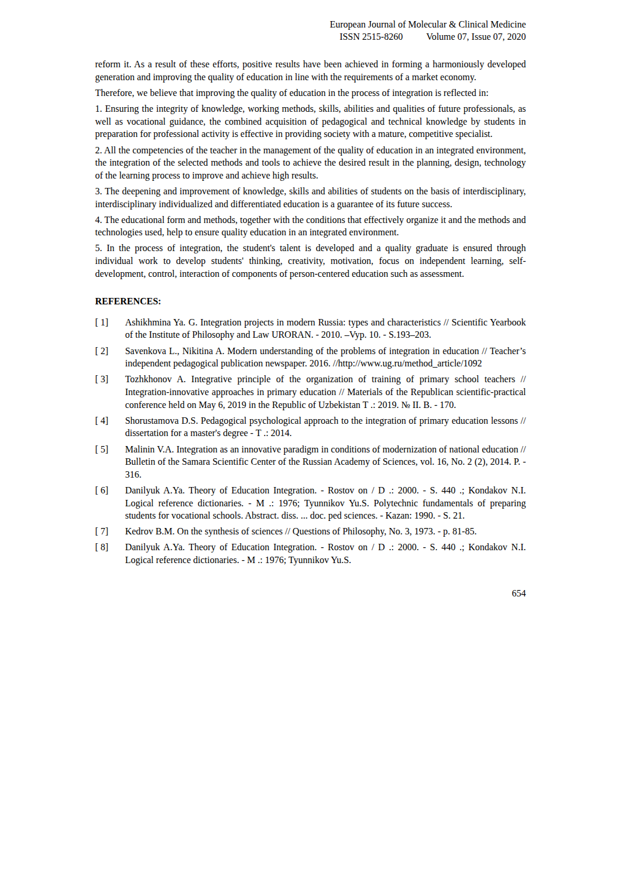European Journal of Molecular & Clinical Medicine ISSN 2515-8260 Volume 07, Issue 07, 2020
reform it. As a result of these efforts, positive results have been achieved in forming a harmoniously developed generation and improving the quality of education in line with the requirements of a market economy.
Therefore, we believe that improving the quality of education in the process of integration is reflected in:
1. Ensuring the integrity of knowledge, working methods, skills, abilities and qualities of future professionals, as well as vocational guidance, the combined acquisition of pedagogical and technical knowledge by students in preparation for professional activity is effective in providing society with a mature, competitive specialist.
2. All the competencies of the teacher in the management of the quality of education in an integrated environment, the integration of the selected methods and tools to achieve the desired result in the planning, design, technology of the learning process to improve and achieve high results.
3. The deepening and improvement of knowledge, skills and abilities of students on the basis of interdisciplinary, interdisciplinary individualized and differentiated education is a guarantee of its future success.
4. The educational form and methods, together with the conditions that effectively organize it and the methods and technologies used, help to ensure quality education in an integrated environment.
5. In the process of integration, the student's talent is developed and a quality graduate is ensured through individual work to develop students' thinking, creativity, motivation, focus on independent learning, self-development, control, interaction of components of person-centered education such as assessment.
REFERENCES:
[ 1] Ashikhmina Ya. G. Integration projects in modern Russia: types and characteristics // Scientific Yearbook of the Institute of Philosophy and Law URORAN. - 2010. –Vyp. 10. - S.193–203.
[ 2] Savenkova L., Nikitina A. Modern understanding of the problems of integration in education // Teacher’s independent pedagogical publication newspaper. 2016. //http://www.ug.ru/method_article/1092
[ 3] Tozhkhonov A. Integrative principle of the organization of training of primary school teachers // Integration-innovative approaches in primary education // Materials of the Republican scientific-practical conference held on May 6, 2019 in the Republic of Uzbekistan T .: 2019. № II. B. - 170.
[ 4] Shorustamova D.S. Pedagogical psychological approach to the integration of primary education lessons // dissertation for a master's degree - T .: 2014.
[ 5] Malinin V.A. Integration as an innovative paradigm in conditions of modernization of national education // Bulletin of the Samara Scientific Center of the Russian Academy of Sciences, vol. 16, No. 2 (2), 2014. P. - 316.
[ 6] Danilyuk A.Ya. Theory of Education Integration. - Rostov on / D .: 2000. - S. 440 .; Kondakov N.I. Logical reference dictionaries. - M .: 1976; Tyunnikov Yu.S. Polytechnic fundamentals of preparing students for vocational schools. Abstract. diss. ... doc. ped sciences. - Kazan: 1990. - S. 21.
[ 7] Kedrov B.M. On the synthesis of sciences // Questions of Philosophy, No. 3, 1973. - p. 81-85.
[ 8] Danilyuk A.Ya. Theory of Education Integration. - Rostov on / D .: 2000. - S. 440 .; Kondakov N.I. Logical reference dictionaries. - M .: 1976; Tyunnikov Yu.S.
654